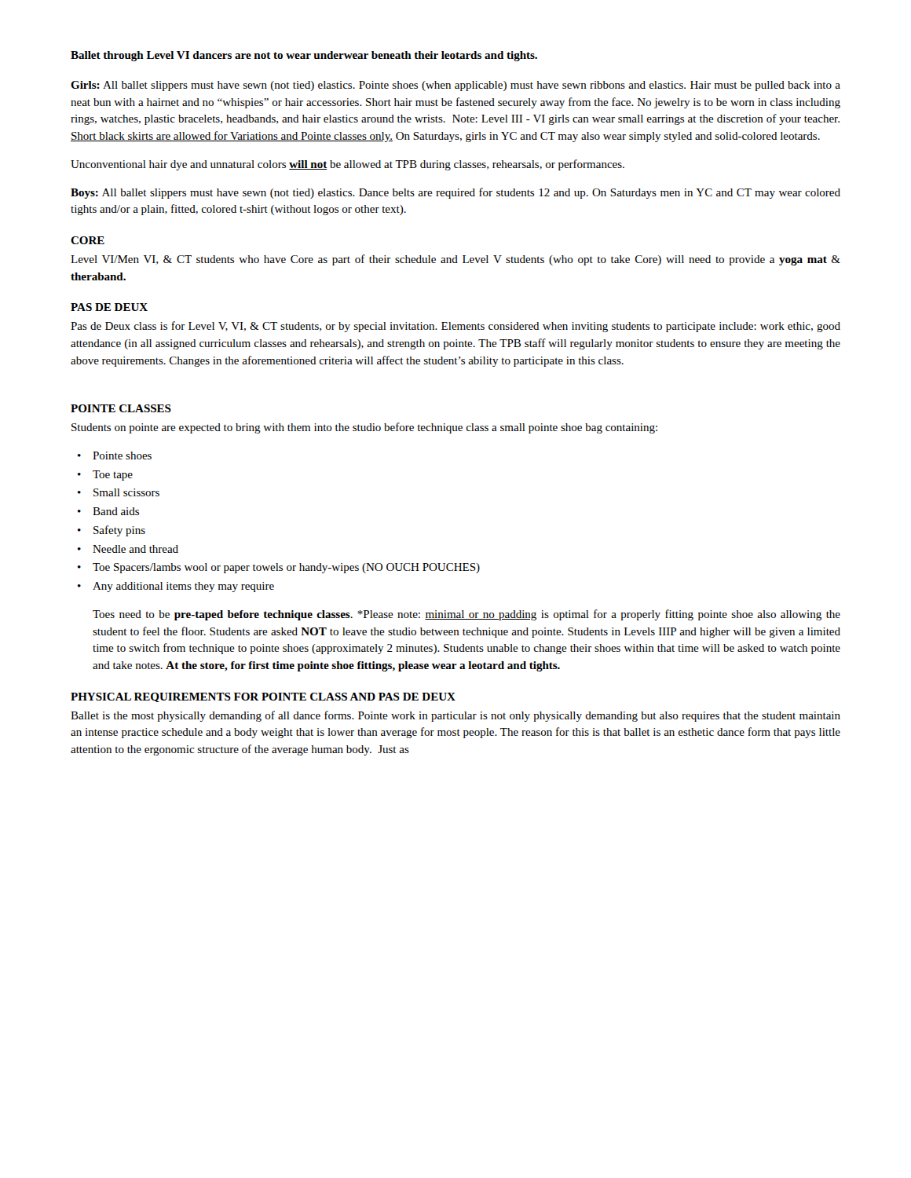Ballet through Level VI dancers are not to wear underwear beneath their leotards and tights.
Girls: All ballet slippers must have sewn (not tied) elastics. Pointe shoes (when applicable) must have sewn ribbons and elastics. Hair must be pulled back into a neat bun with a hairnet and no “whispies” or hair accessories. Short hair must be fastened securely away from the face. No jewelry is to be worn in class including rings, watches, plastic bracelets, headbands, and hair elastics around the wrists. Note: Level III - VI girls can wear small earrings at the discretion of your teacher. Short black skirts are allowed for Variations and Pointe classes only. On Saturdays, girls in YC and CT may also wear simply styled and solid-colored leotards.
Unconventional hair dye and unnatural colors will not be allowed at TPB during classes, rehearsals, or performances.
Boys: All ballet slippers must have sewn (not tied) elastics. Dance belts are required for students 12 and up. On Saturdays men in YC and CT may wear colored tights and/or a plain, fitted, colored t-shirt (without logos or other text).
Core
Level VI/Men VI, & CT students who have Core as part of their schedule and Level V students (who opt to take Core) will need to provide a yoga mat & theraband.
Pas de Deux
Pas de Deux class is for Level V, VI, & CT students, or by special invitation. Elements considered when inviting students to participate include: work ethic, good attendance (in all assigned curriculum classes and rehearsals), and strength on pointe. The TPB staff will regularly monitor students to ensure they are meeting the above requirements. Changes in the aforementioned criteria will affect the student’s ability to participate in this class.
Pointe Classes
Students on pointe are expected to bring with them into the studio before technique class a small pointe shoe bag containing:
Pointe shoes
Toe tape
Small scissors
Band aids
Safety pins
Needle and thread
Toe Spacers/lambs wool or paper towels or handy-wipes (NO OUCH POUCHES)
Any additional items they may require
Toes need to be pre-taped before technique classes. *Please note: minimal or no padding is optimal for a properly fitting pointe shoe also allowing the student to feel the floor. Students are asked NOT to leave the studio between technique and pointe. Students in Levels IIIP and higher will be given a limited time to switch from technique to pointe shoes (approximately 2 minutes). Students unable to change their shoes within that time will be asked to watch pointe and take notes. At the store, for first time pointe shoe fittings, please wear a leotard and tights.
Physical Requirements for Pointe Class and Pas de Deux
Ballet is the most physically demanding of all dance forms. Pointe work in particular is not only physically demanding but also requires that the student maintain an intense practice schedule and a body weight that is lower than average for most people. The reason for this is that ballet is an esthetic dance form that pays little attention to the ergonomic structure of the average human body. Just as